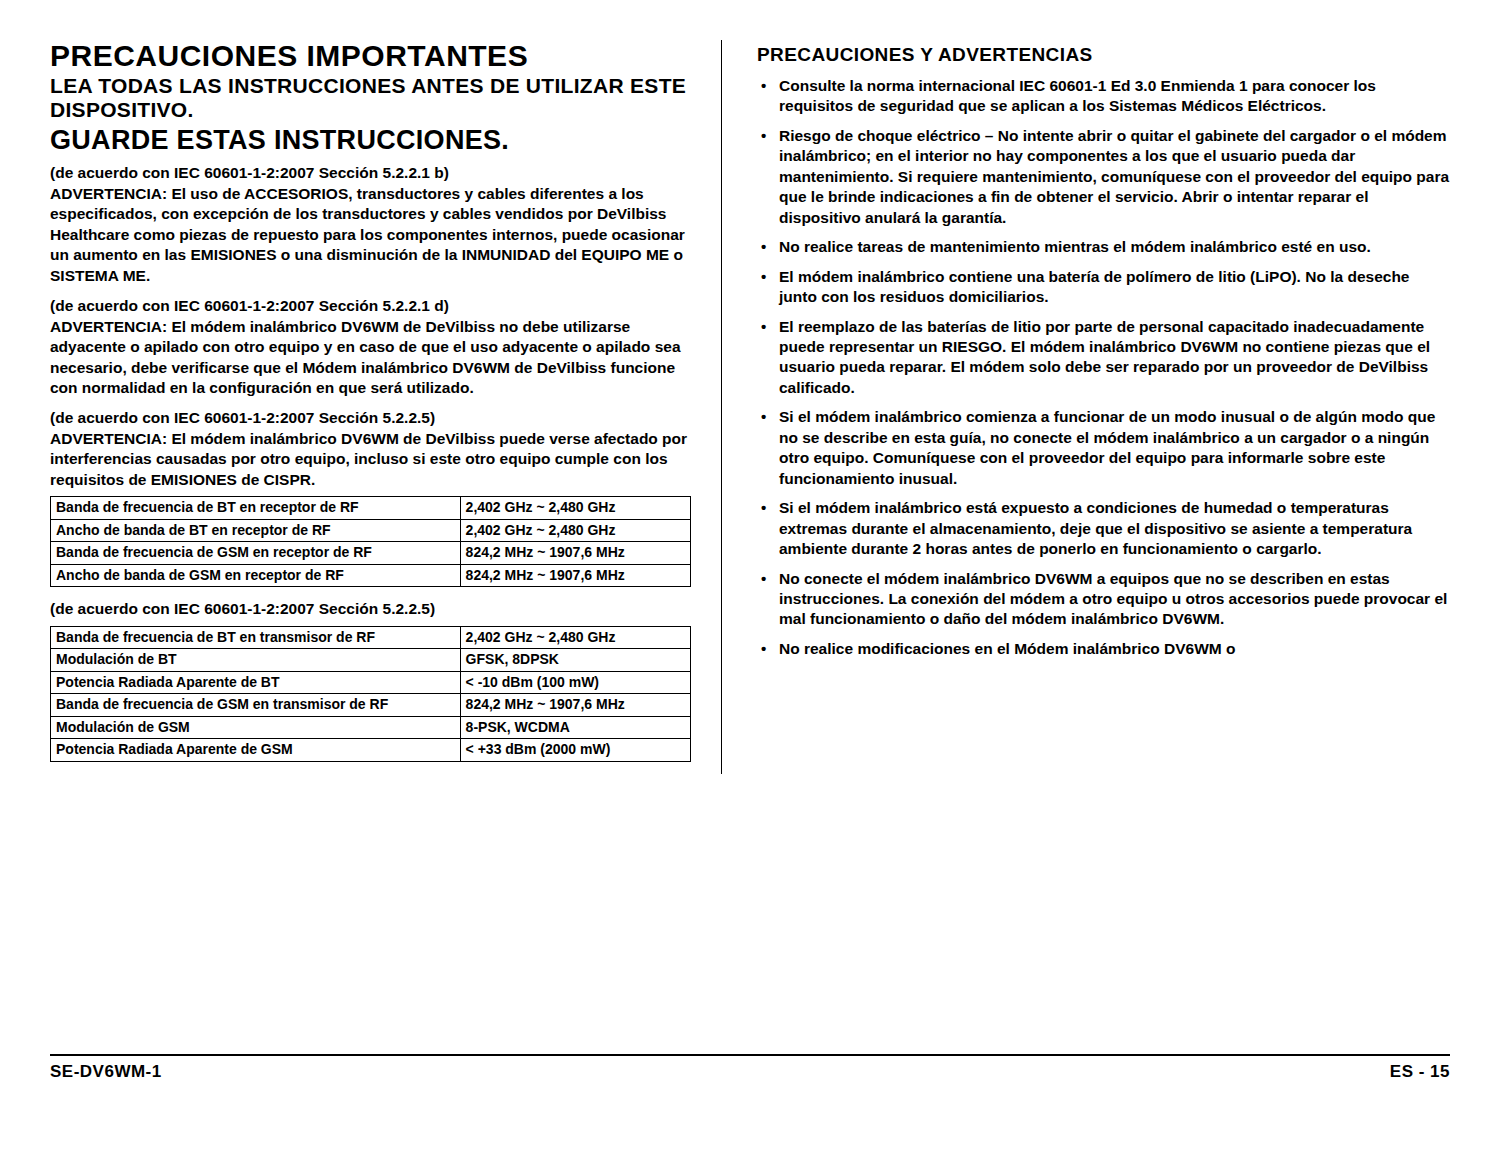PRECAUCIONES IMPORTANTES
LEA TODAS LAS INSTRUCCIONES ANTES DE UTILIZAR ESTE DISPOSITIVO.
GUARDE ESTAS INSTRUCCIONES.
(de acuerdo con IEC 60601-1-2:2007 Sección 5.2.2.1 b)
ADVERTENCIA: El uso de ACCESORIOS, transductores y cables diferentes a los especificados, con excepción de los transductores y cables vendidos por DeVilbiss Healthcare como piezas de repuesto para los componentes internos, puede ocasionar un aumento en las EMISIONES o una disminución de la INMUNIDAD del EQUIPO ME o SISTEMA ME.
(de acuerdo con IEC 60601-1-2:2007 Sección 5.2.2.1 d)
ADVERTENCIA: El módem inalámbrico DV6WM de DeVilbiss no debe utilizarse adyacente o apilado con otro equipo y en caso de que el uso adyacente o apilado sea necesario, debe verificarse que el Módem inalámbrico DV6WM de DeVilbiss funcione con normalidad en la configuración en que será utilizado.
(de acuerdo con IEC 60601-1-2:2007 Sección 5.2.2.5)
ADVERTENCIA: El módem inalámbrico DV6WM de DeVilbiss puede verse afectado por interferencias causadas por otro equipo, incluso si este otro equipo cumple con los requisitos de EMISIONES de CISPR.
| Banda de frecuencia de BT en receptor de RF | 2,402 GHz ~ 2,480 GHz |
| Ancho de banda de BT en receptor de RF | 2,402 GHz ~ 2,480 GHz |
| Banda de frecuencia de GSM en receptor de RF | 824,2 MHz ~ 1907,6 MHz |
| Ancho de banda de GSM en receptor de RF | 824,2 MHz ~ 1907,6 MHz |
(de acuerdo con IEC 60601-1-2:2007 Sección 5.2.2.5)
| Banda de frecuencia de BT en transmisor de RF | 2,402 GHz ~ 2,480 GHz |
| Modulación de BT | GFSK, 8DPSK |
| Potencia Radiada Aparente de BT | < -10 dBm (100 mW) |
| Banda de frecuencia de GSM en transmisor de RF | 824,2 MHz ~ 1907,6 MHz |
| Modulación de GSM | 8-PSK, WCDMA |
| Potencia Radiada Aparente de GSM | < +33 dBm (2000 mW) |
PRECAUCIONES Y ADVERTENCIAS
Consulte la norma internacional IEC 60601-1 Ed 3.0 Enmienda 1 para conocer los requisitos de seguridad que se aplican a los Sistemas Médicos Eléctricos.
Riesgo de choque eléctrico – No intente abrir o quitar el gabinete del cargador o el módem inalámbrico; en el interior no hay componentes a los que el usuario pueda dar mantenimiento. Si requiere mantenimiento, comuníquese con el proveedor del equipo para que le brinde indicaciones a fin de obtener el servicio. Abrir o intentar reparar el dispositivo anulará la garantía.
No realice tareas de mantenimiento mientras el módem inalámbrico esté en uso.
El módem inalámbrico contiene una batería de polímero de litio (LiPO). No la deseche junto con los residuos domiciliarios.
El reemplazo de las baterías de litio por parte de personal capacitado inadecuadamente puede representar un RIESGO. El módem inalámbrico DV6WM no contiene piezas que el usuario pueda reparar. El módem solo debe ser reparado por un proveedor de DeVilbiss calificado.
Si el módem inalámbrico comienza a funcionar de un modo inusual o de algún modo que no se describe en esta guía, no conecte el módem inalámbrico a un cargador o a ningún otro equipo. Comuníquese con el proveedor del equipo para informarle sobre este funcionamiento inusual.
Si el módem inalámbrico está expuesto a condiciones de humedad o temperaturas extremas durante el almacenamiento, deje que el dispositivo se asiente a temperatura ambiente durante 2 horas antes de ponerlo en funcionamiento o cargarlo.
No conecte el módem inalámbrico DV6WM a equipos que no se describen en estas instrucciones. La conexión del módem a otro equipo u otros accesorios puede provocar el mal funcionamiento o daño del módem inalámbrico DV6WM.
No realice modificaciones en el Módem inalámbrico DV6WM o
SE-DV6WM-1 ES - 15